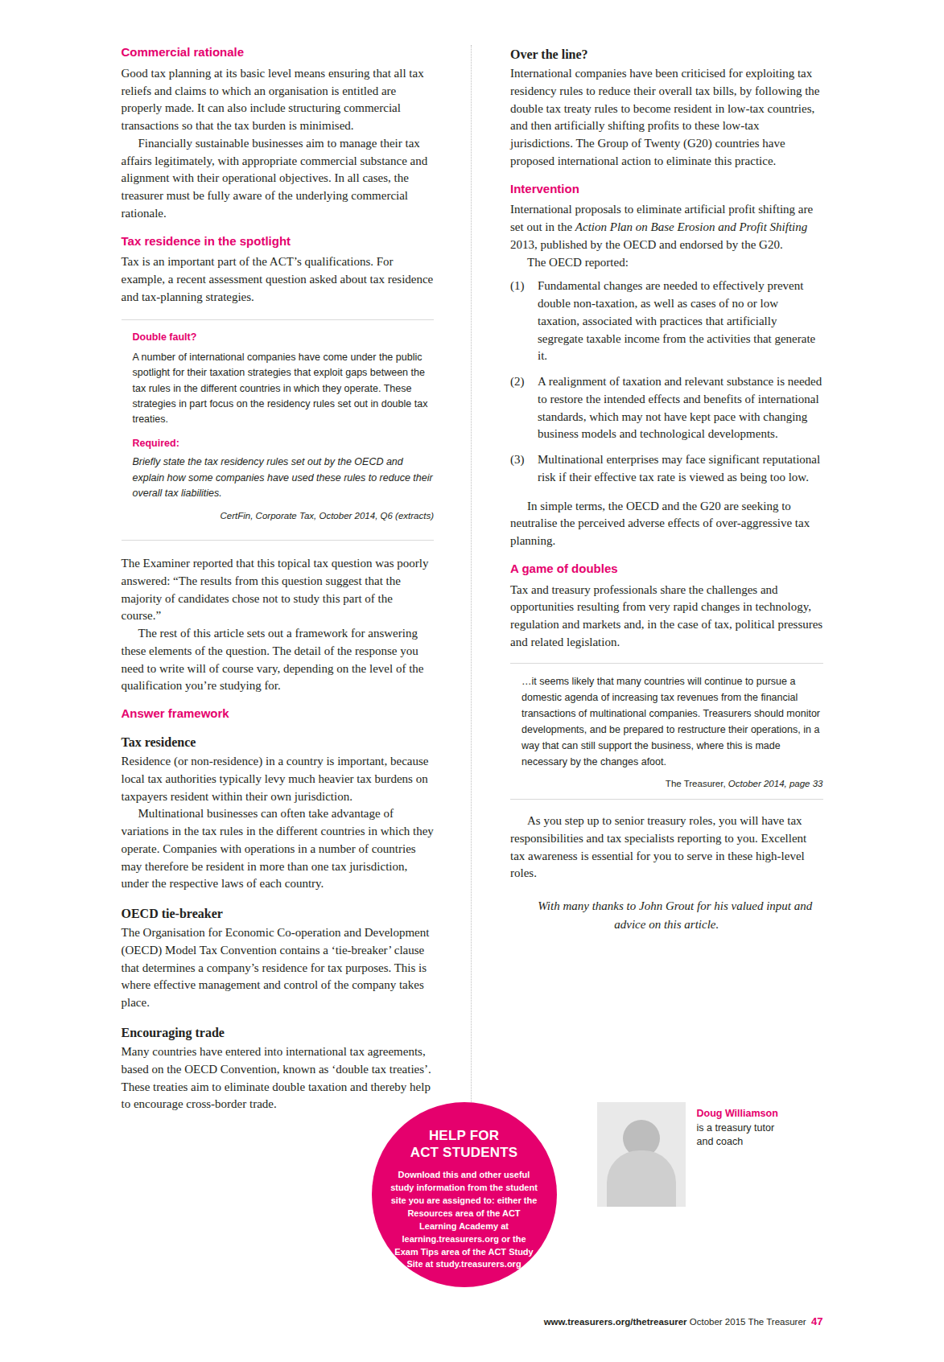Commercial rationale
Good tax planning at its basic level means ensuring that all tax reliefs and claims to which an organisation is entitled are properly made. It can also include structuring commercial transactions so that the tax burden is minimised.
Financially sustainable businesses aim to manage their tax affairs legitimately, with appropriate commercial substance and alignment with their operational objectives. In all cases, the treasurer must be fully aware of the underlying commercial rationale.
Tax residence in the spotlight
Tax is an important part of the ACT’s qualifications. For example, a recent assessment question asked about tax residence and tax-planning strategies.
Double fault?
A number of international companies have come under the public spotlight for their taxation strategies that exploit gaps between the tax rules in the different countries in which they operate. These strategies in part focus on the residency rules set out in double tax treaties.
Required:
Briefly state the tax residency rules set out by the OECD and explain how some companies have used these rules to reduce their overall tax liabilities.
CertFin, Corporate Tax, October 2014, Q6 (extracts)
The Examiner reported that this topical tax question was poorly answered: “The results from this question suggest that the majority of candidates chose not to study this part of the course.”
The rest of this article sets out a framework for answering these elements of the question. The detail of the response you need to write will of course vary, depending on the level of the qualification you’re studying for.
Answer framework
Tax residence
Residence (or non-residence) in a country is important, because local tax authorities typically levy much heavier tax burdens on taxpayers resident within their own jurisdiction.
Multinational businesses can often take advantage of variations in the tax rules in the different countries in which they operate. Companies with operations in a number of countries may therefore be resident in more than one tax jurisdiction, under the respective laws of each country.
OECD tie-breaker
The Organisation for Economic Co-operation and Development (OECD) Model Tax Convention contains a ‘tie-breaker’ clause that determines a company’s residence for tax purposes. This is where effective management and control of the company takes place.
Encouraging trade
Many countries have entered into international tax agreements, based on the OECD Convention, known as ‘double tax treaties’. These treaties aim to eliminate double taxation and thereby help to encourage cross-border trade.
Over the line?
International companies have been criticised for exploiting tax residency rules to reduce their overall tax bills, by following the double tax treaty rules to become resident in low-tax countries, and then artificially shifting profits to these low-tax jurisdictions. The Group of Twenty (G20) countries have proposed international action to eliminate this practice.
Intervention
International proposals to eliminate artificial profit shifting are set out in the Action Plan on Base Erosion and Profit Shifting 2013, published by the OECD and endorsed by the G20.
The OECD reported:
Fundamental changes are needed to effectively prevent double non-taxation, as well as cases of no or low taxation, associated with practices that artificially segregate taxable income from the activities that generate it.
A realignment of taxation and relevant substance is needed to restore the intended effects and benefits of international standards, which may not have kept pace with changing business models and technological developments.
Multinational enterprises may face significant reputational risk if their effective tax rate is viewed as being too low.
In simple terms, the OECD and the G20 are seeking to neutralise the perceived adverse effects of over-aggressive tax planning.
A game of doubles
Tax and treasury professionals share the challenges and opportunities resulting from very rapid changes in technology, regulation and markets and, in the case of tax, political pressures and related legislation.
…it seems likely that many countries will continue to pursue a domestic agenda of increasing tax revenues from the financial transactions of multinational companies. Treasurers should monitor developments, and be prepared to restructure their operations, in a way that can still support the business, where this is made necessary by the changes afoot.
The Treasurer, October 2014, page 33
As you step up to senior treasury roles, you will have tax responsibilities and tax specialists reporting to you. Excellent tax awareness is essential for you to serve in these high-level roles.
With many thanks to John Grout for his valued input and advice on this article.
HELP FOR
ACT STUDENTS
Download this and other useful study information from the student site you are assigned to: either the Resources area of the ACT Learning Academy at learning.treasurers.org or the Exam Tips area of the ACT Study Site at study.treasurers.org
Doug Williamson
is a treasury tutor
and coach
www.treasurers.org/thetreasurer October 2015 The Treasurer 47